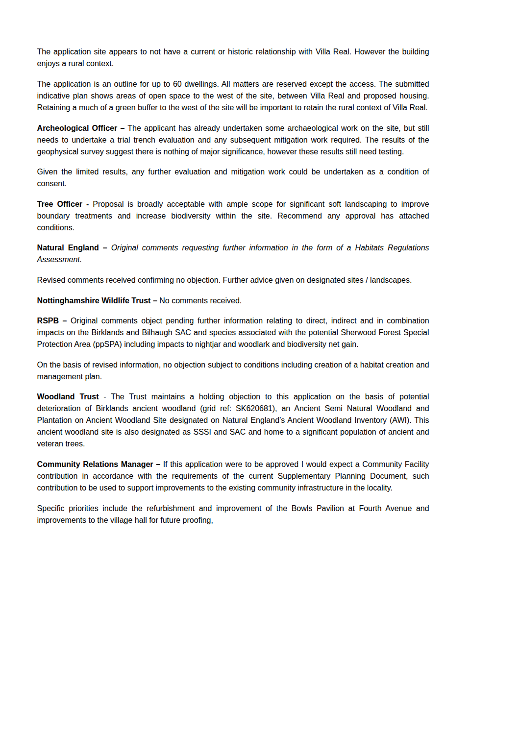The application site appears to not have a current or historic relationship with Villa Real. However the building enjoys a rural context.
The application is an outline for up to 60 dwellings. All matters are reserved except the access. The submitted indicative plan shows areas of open space to the west of the site, between Villa Real and proposed housing. Retaining a much of a green buffer to the west of the site will be important to retain the rural context of Villa Real.
Archeological Officer – The applicant has already undertaken some archaeological work on the site, but still needs to undertake a trial trench evaluation and any subsequent mitigation work required. The results of the geophysical survey suggest there is nothing of major significance, however these results still need testing.
Given the limited results, any further evaluation and mitigation work could be undertaken as a condition of consent.
Tree Officer - Proposal is broadly acceptable with ample scope for significant soft landscaping to improve boundary treatments and increase biodiversity within the site. Recommend any approval has attached conditions.
Natural England – Original comments requesting further information in the form of a Habitats Regulations Assessment.
Revised comments received confirming no objection. Further advice given on designated sites / landscapes.
Nottinghamshire Wildlife Trust – No comments received.
RSPB – Original comments object pending further information relating to direct, indirect and in combination impacts on the Birklands and Bilhaugh SAC and species associated with the potential Sherwood Forest Special Protection Area (ppSPA) including impacts to nightjar and woodlark and biodiversity net gain.
On the basis of revised information, no objection subject to conditions including creation of a habitat creation and management plan.
Woodland Trust - The Trust maintains a holding objection to this application on the basis of potential deterioration of Birklands ancient woodland (grid ref: SK620681), an Ancient Semi Natural Woodland and Plantation on Ancient Woodland Site designated on Natural England’s Ancient Woodland Inventory (AWI). This ancient woodland site is also designated as SSSI and SAC and home to a significant population of ancient and veteran trees.
Community Relations Manager – If this application were to be approved I would expect a Community Facility contribution in accordance with the requirements of the current Supplementary Planning Document, such contribution to be used to support improvements to the existing community infrastructure in the locality.
Specific priorities include the refurbishment and improvement of the Bowls Pavilion at Fourth Avenue and improvements to the village hall for future proofing,